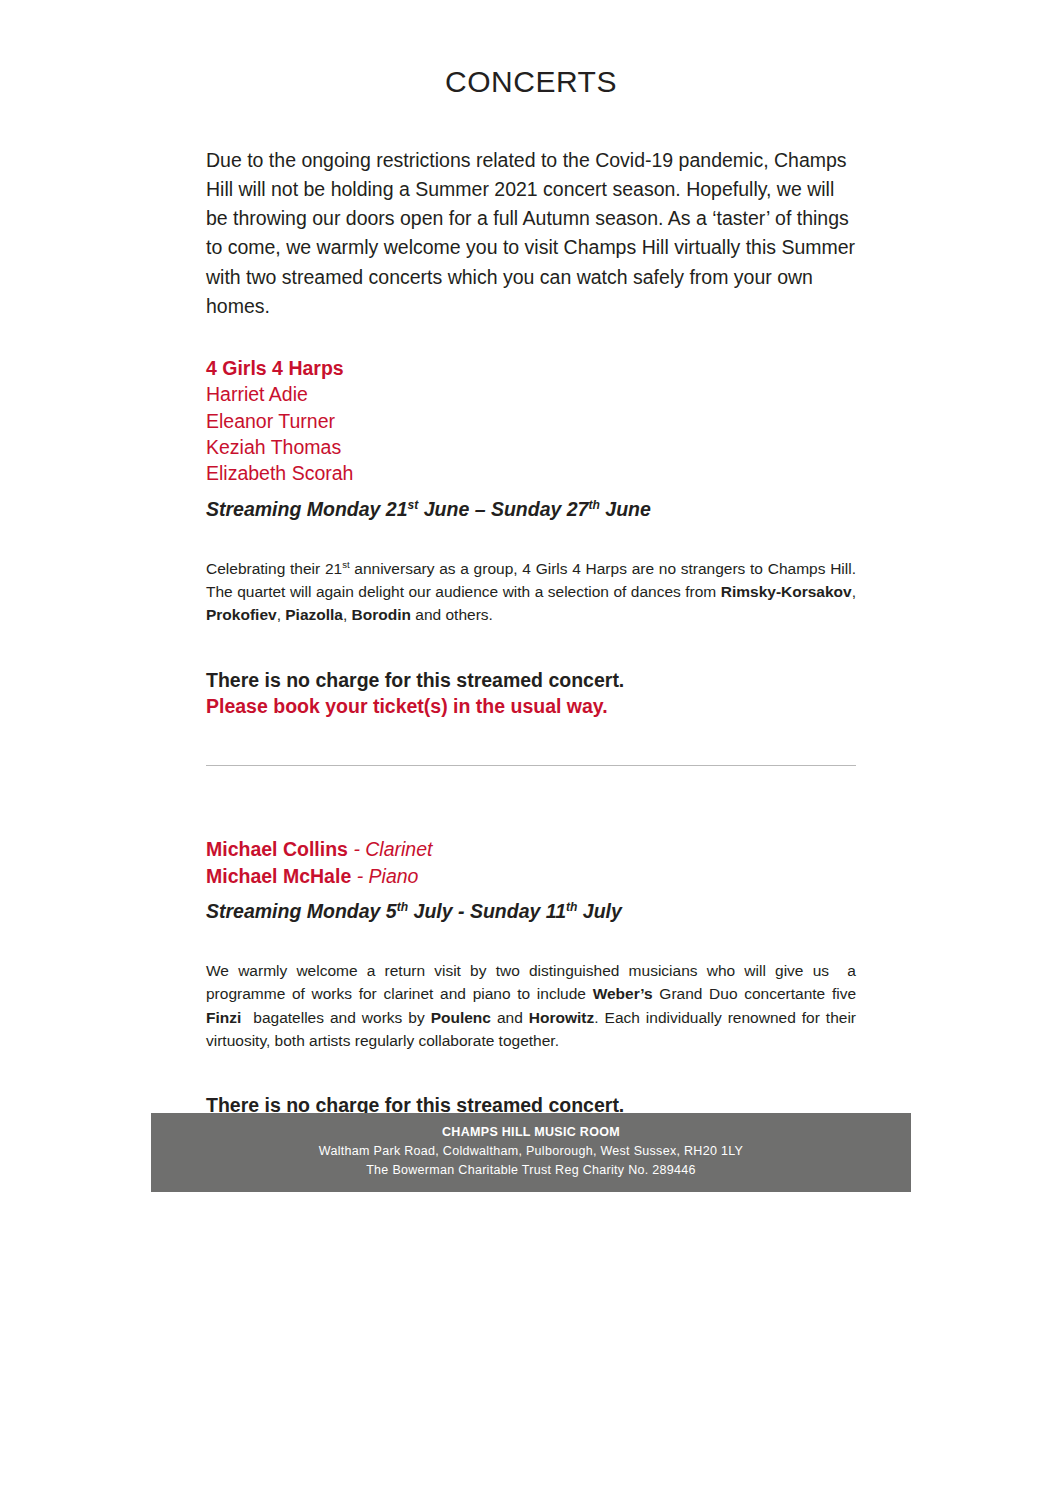CONCERTS
Due to the ongoing restrictions related to the Covid-19 pandemic, Champs Hill will not be holding a Summer 2021 concert season. Hopefully, we will be throwing our doors open for a full Autumn season. As a ‘taster’ of things to come, we warmly welcome you to visit Champs Hill virtually this Summer with two streamed concerts which you can watch safely from your own homes.
4 Girls 4 Harps
Harriet Adie
Eleanor Turner
Keziah Thomas
Elizabeth Scorah
Streaming Monday 21st June – Sunday 27th June
Celebrating their 21st anniversary as a group, 4 Girls 4 Harps are no strangers to Champs Hill. The quartet will again delight our audience with a selection of dances from Rimsky-Korsakov, Prokofiev, Piazolla, Borodin and others.
There is no charge for this streamed concert.
Please book your ticket(s) in the usual way.
Michael Collins - Clarinet
Michael McHale - Piano
Streaming Monday 5th July - Sunday 11th July
We warmly welcome a return visit by two distinguished musicians who will give us a programme of works for clarinet and piano to include Weber’s Grand Duo concertante five Finzi bagatelles and works by Poulenc and Horowitz. Each individually renowned for their virtuosity, both artists regularly collaborate together.
There is no charge for this streamed concert.
Please book your ticket(s) in the usual way.
CHAMPS HILL MUSIC ROOM
Waltham Park Road, Coldwaltham, Pulborough, West Sussex, RH20 1LY
The Bowerman Charitable Trust Reg Charity No. 289446